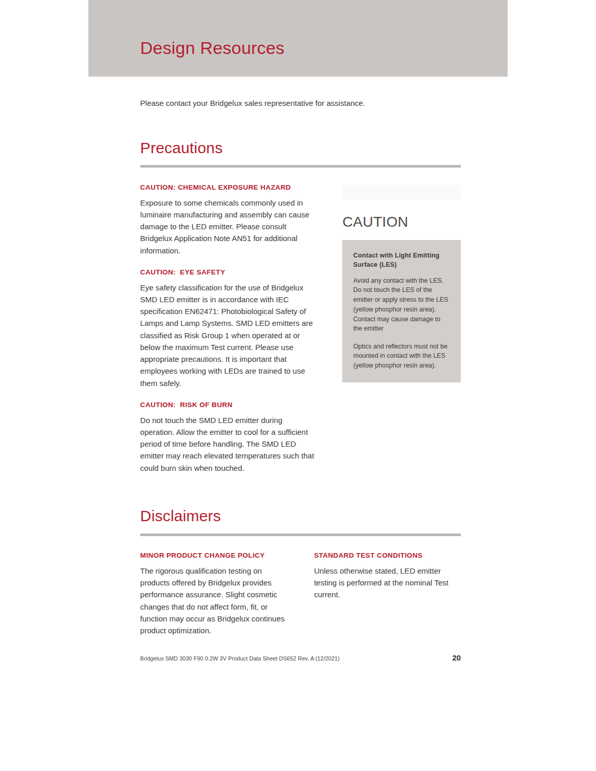Design Resources
Please contact your Bridgelux sales representative for assistance.
Precautions
Caution: Chemical Exposure Hazard
Exposure to some chemicals commonly used in luminaire manufacturing and assembly can cause damage to the LED emitter. Please consult Bridgelux Application Note AN51 for additional information.
Caution: Eye Safety
Eye safety classification for the use of Bridgelux SMD LED emitter is in accordance with IEC specification EN62471: Photobiological Safety of Lamps and Lamp Systems. SMD LED emitters are classified as Risk Group 1 when operated at or below the maximum Test current. Please use appropriate precautions. It is important that employees working with LEDs are trained to use them safely.
Caution: Risk of Burn
Do not touch the SMD LED emitter during operation. Allow the emitter to cool for a sufficient period of time before handling. The SMD LED emitter may reach elevated temperatures such that could burn skin when touched.
CAUTION
Contact with Light Emitting Surface (LES)
Avoid any contact with the LES. Do not touch the LES of the emitter or apply stress to the LES (yellow phosphor resin area). Contact may cause damage to the emitter
Optics and reflectors must not be mounted in contact with the LES (yellow phosphor resin area).
Disclaimers
Minor Product Change Policy
The rigorous qualification testing on products offered by Bridgelux provides performance assurance. Slight cosmetic changes that do not affect form, fit, or function may occur as Bridgelux continues product optimization.
Standard Test Conditions
Unless otherwise stated, LED emitter testing is performed at the nominal Test current.
Bridgelux SMD 3030 F90 0.2W 3V Product Data Sheet DS652 Rev. A (12/2021) 20